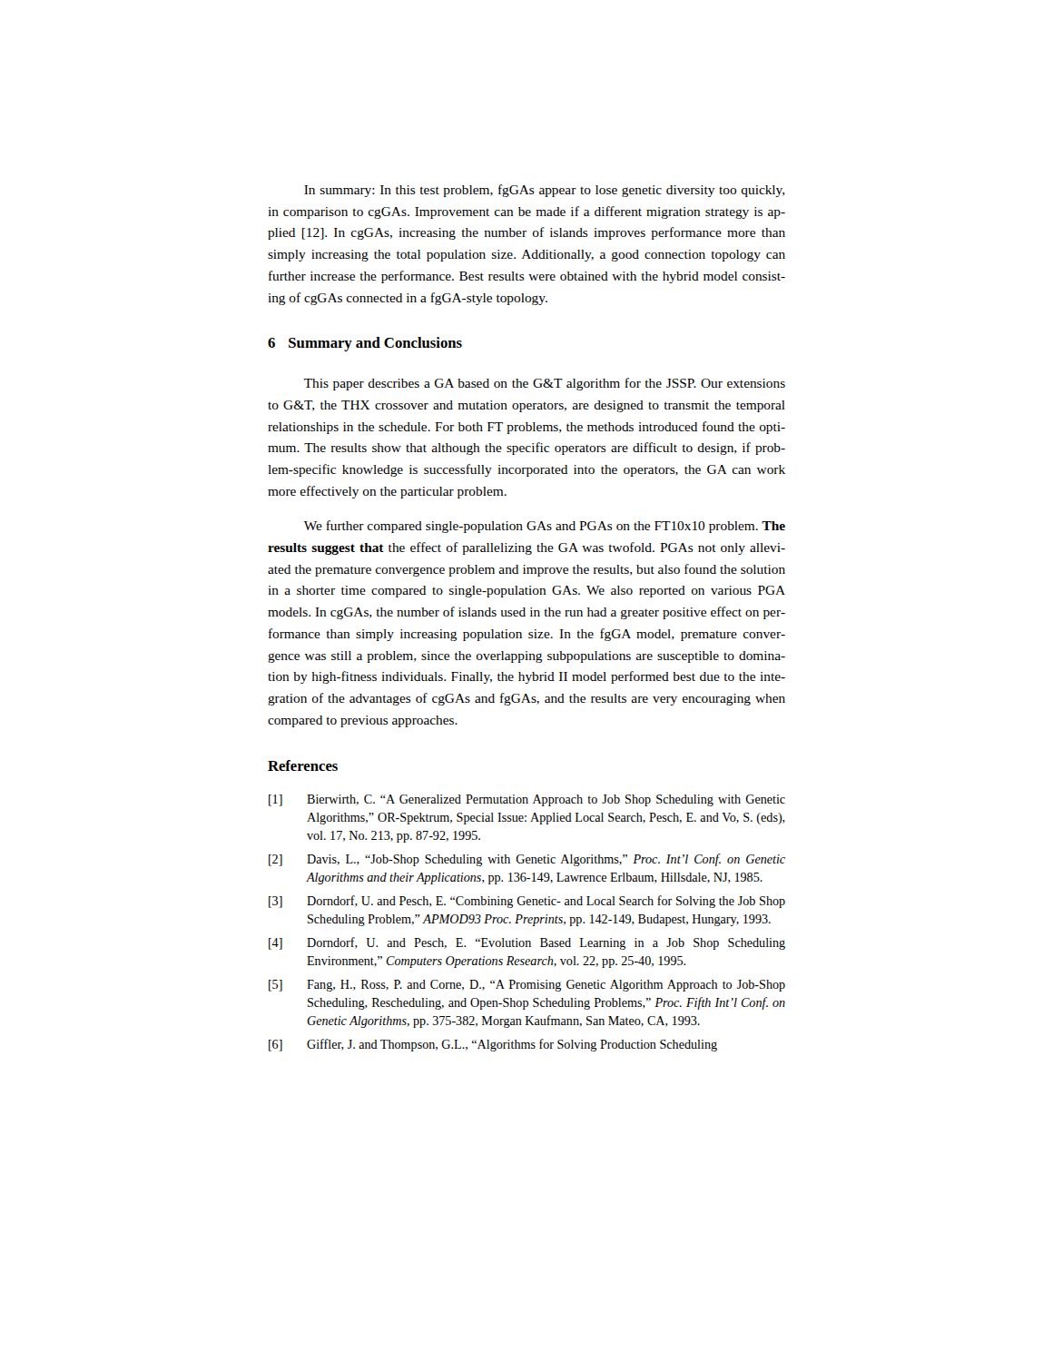In summary: In this test problem, fgGAs appear to lose genetic diversity too quickly, in comparison to cgGAs. Improvement can be made if a different migration strategy is applied [12]. In cgGAs, increasing the number of islands improves performance more than simply increasing the total population size. Additionally, a good connection topology can further increase the performance. Best results were obtained with the hybrid model consisting of cgGAs connected in a fgGA-style topology.
6 Summary and Conclusions
This paper describes a GA based on the G&T algorithm for the JSSP. Our extensions to G&T, the THX crossover and mutation operators, are designed to transmit the temporal relationships in the schedule. For both FT problems, the methods introduced found the optimum. The results show that although the specific operators are difficult to design, if problem-specific knowledge is successfully incorporated into the operators, the GA can work more effectively on the particular problem.
We further compared single-population GAs and PGAs on the FT10x10 problem. The results suggest that the effect of parallelizing the GA was twofold. PGAs not only alleviated the premature convergence problem and improve the results, but also found the solution in a shorter time compared to single-population GAs. We also reported on various PGA models. In cgGAs, the number of islands used in the run had a greater positive effect on performance than simply increasing population size. In the fgGA model, premature convergence was still a problem, since the overlapping subpopulations are susceptible to domination by high-fitness individuals. Finally, the hybrid II model performed best due to the integration of the advantages of cgGAs and fgGAs, and the results are very encouraging when compared to previous approaches.
References
[1] Bierwirth, C. “A Generalized Permutation Approach to Job Shop Scheduling with Genetic Algorithms,” OR-Spektrum, Special Issue: Applied Local Search, Pesch, E. and Vo, S. (eds), vol. 17, No. 213, pp. 87-92, 1995.
[2] Davis, L., “Job-Shop Scheduling with Genetic Algorithms,” Proc. Int’l Conf. on Genetic Algorithms and their Applications, pp. 136-149, Lawrence Erlbaum, Hillsdale, NJ, 1985.
[3] Dorndorf, U. and Pesch, E. “Combining Genetic- and Local Search for Solving the Job Shop Scheduling Problem,” APMOD93 Proc. Preprints, pp. 142-149, Budapest, Hungary, 1993.
[4] Dorndorf, U. and Pesch, E. “Evolution Based Learning in a Job Shop Scheduling Environment,” Computers Operations Research, vol. 22, pp. 25-40, 1995.
[5] Fang, H., Ross, P. and Corne, D., “A Promising Genetic Algorithm Approach to Job-Shop Scheduling, Rescheduling, and Open-Shop Scheduling Problems,” Proc. Fifth Int’l Conf. on Genetic Algorithms, pp. 375-382, Morgan Kaufmann, San Mateo, CA, 1993.
[6] Giffler, J. and Thompson, G.L., “Algorithms for Solving Production Scheduling